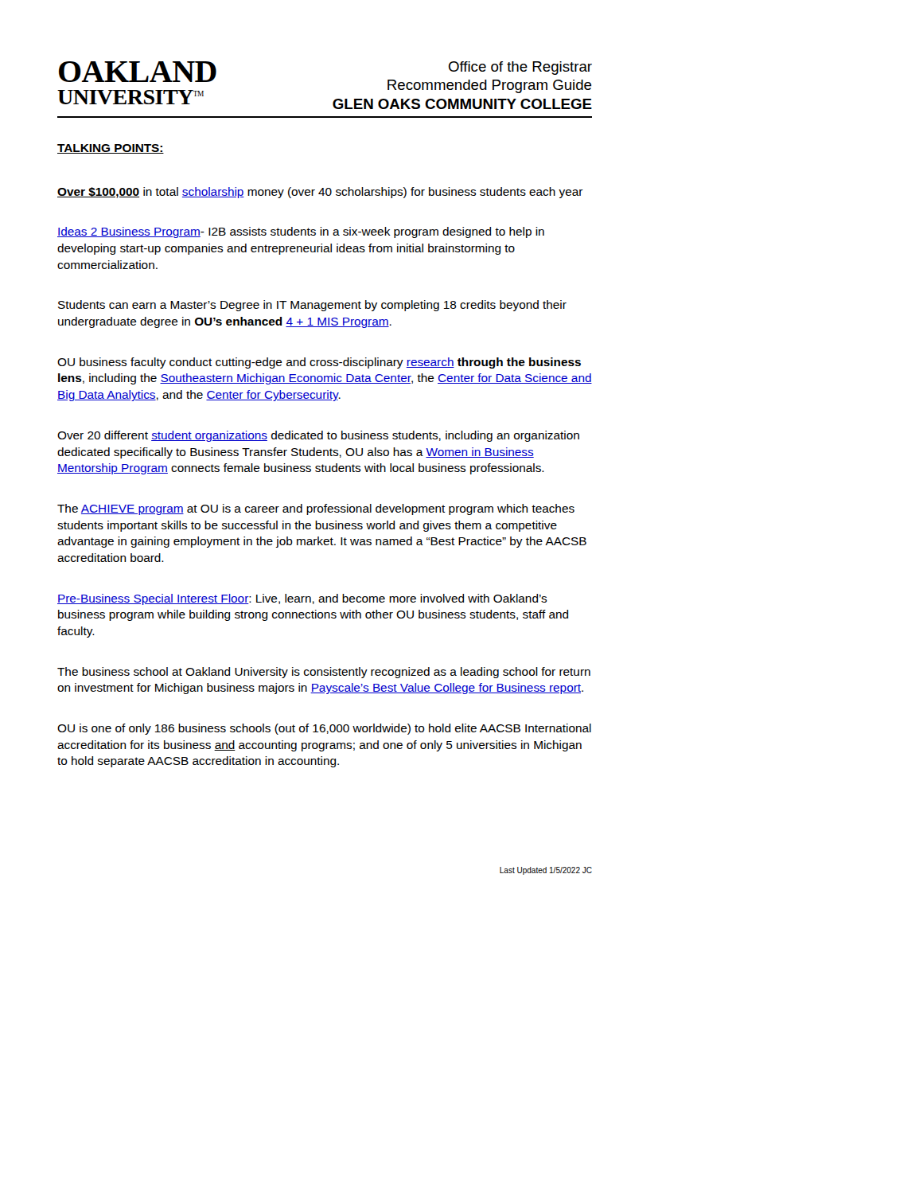OAKLAND UNIVERSITYTM
Office of the Registrar
Recommended Program Guide
GLEN OAKS COMMUNITY COLLEGE
TALKING POINTS:
Over $100,000 in total scholarship money (over 40 scholarships) for business students each year
Ideas 2 Business Program- I2B assists students in a six-week program designed to help in developing start-up companies and entrepreneurial ideas from initial brainstorming to commercialization.
Students can earn a Master’s Degree in IT Management by completing 18 credits beyond their undergraduate degree in OU’s enhanced 4 + 1 MIS Program.
OU business faculty conduct cutting-edge and cross-disciplinary research through the business lens, including the Southeastern Michigan Economic Data Center, the Center for Data Science and Big Data Analytics, and the Center for Cybersecurity.
Over 20 different student organizations dedicated to business students, including an organization dedicated specifically to Business Transfer Students, OU also has a Women in Business Mentorship Program connects female business students with local business professionals.
The ACHIEVE program at OU is a career and professional development program which teaches students important skills to be successful in the business world and gives them a competitive advantage in gaining employment in the job market. It was named a “Best Practice” by the AACSB accreditation board.
Pre-Business Special Interest Floor: Live, learn, and become more involved with Oakland’s business program while building strong connections with other OU business students, staff and faculty.
The business school at Oakland University is consistently recognized as a leading school for return on investment for Michigan business majors in Payscale’s Best Value College for Business report.
OU is one of only 186 business schools (out of 16,000 worldwide) to hold elite AACSB International accreditation for its business and accounting programs; and one of only 5 universities in Michigan to hold separate AACSB accreditation in accounting.
Last Updated 1/5/2022 JC